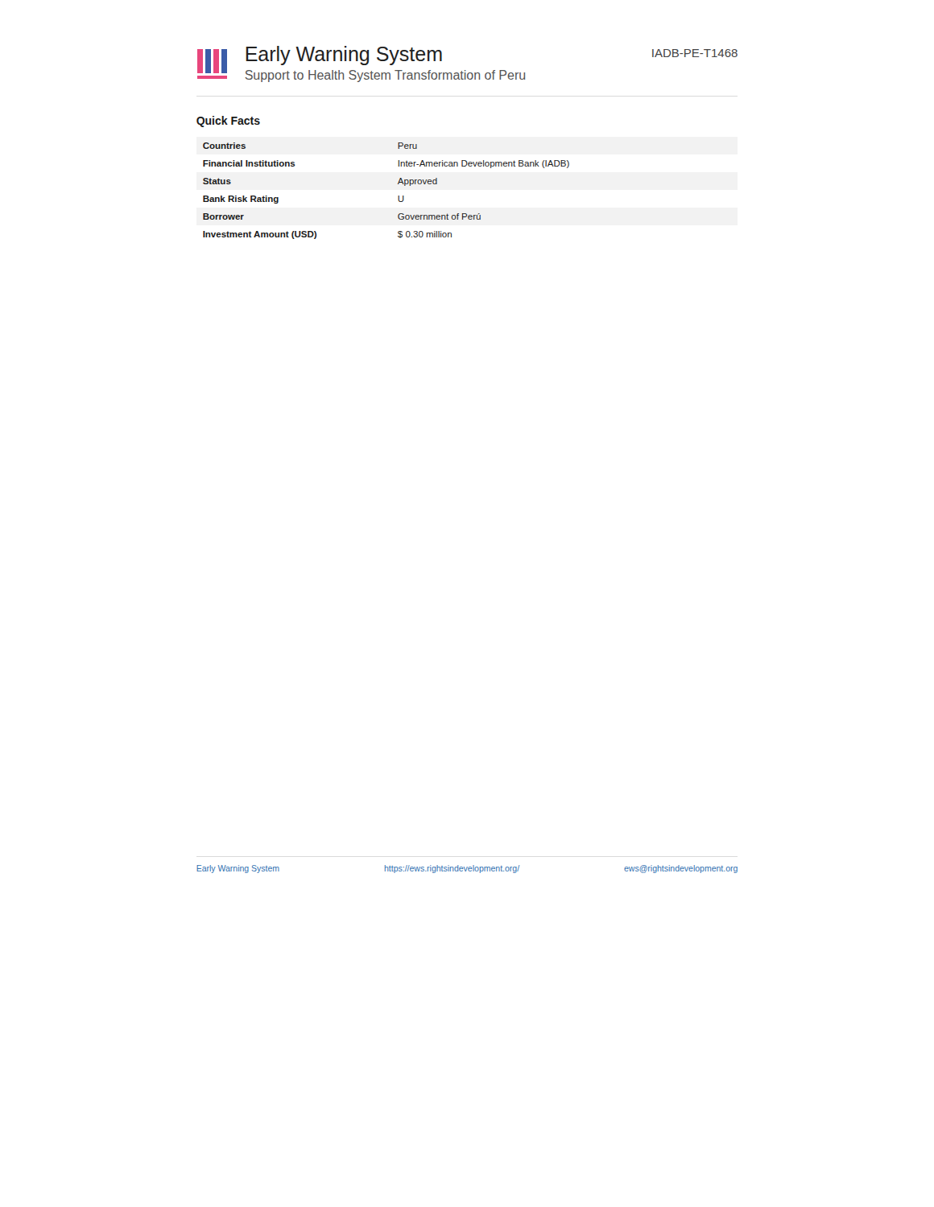Early Warning System
Support to Health System Transformation of Peru
IADB-PE-T1468
Quick Facts
| Countries | Peru |
| Financial Institutions | Inter-American Development Bank (IADB) |
| Status | Approved |
| Bank Risk Rating | U |
| Borrower | Government of Perú |
| Investment Amount (USD) | $ 0.30 million |
Early Warning System
https://ews.rightsindevelopment.org/
ews@rightsindevelopment.org